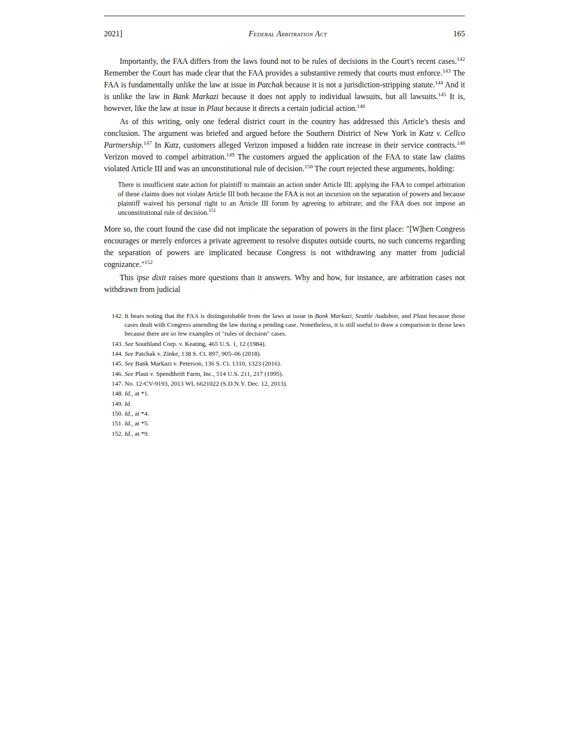2021] Federal Arbitration Act 165
Importantly, the FAA differs from the laws found not to be rules of decisions in the Court's recent cases.142 Remember the Court has made clear that the FAA provides a substantive remedy that courts must enforce.143 The FAA is fundamentally unlike the law at issue in Patchak because it is not a jurisdiction-stripping statute.144 And it is unlike the law in Bank Markazi because it does not apply to individual lawsuits, but all lawsuits.145 It is, however, like the law at issue in Plaut because it directs a certain judicial action.146
As of this writing, only one federal district court in the country has addressed this Article's thesis and conclusion. The argument was briefed and argued before the Southern District of New York in Katz v. Cellco Partnership.147 In Katz, customers alleged Verizon imposed a hidden rate increase in their service contracts.148 Verizon moved to compel arbitration.149 The customers argued the application of the FAA to state law claims violated Article III and was an unconstitutional rule of decision.150 The court rejected these arguments, holding:
There is insufficient state action for plaintiff to maintain an action under Article III; applying the FAA to compel arbitration of these claims does not violate Article III both because the FAA is not an incursion on the separation of powers and because plaintiff waived his personal right to an Article III forum by agreeing to arbitrate; and the FAA does not impose an unconstitutional rule of decision.151
More so, the court found the case did not implicate the separation of powers in the first place: "[W]hen Congress encourages or merely enforces a private agreement to resolve disputes outside courts, no such concerns regarding the separation of powers are implicated because Congress is not withdrawing any matter from judicial cognizance."152
This ipse dixit raises more questions than it answers. Why and how, for instance, are arbitration cases not withdrawn from judicial
It bears noting that the FAA is distinguishable from the laws at issue in Bank Markazi, Seattle Audubon, and Plaut because those cases dealt with Congress amending the law during a pending case. Nonetheless, it is still useful to draw a comparison to those laws because there are so few examples of "rules of decision" cases.
See Southland Corp. v. Keating, 465 U.S. 1, 12 (1984).
See Patchak v. Zinke, 138 S. Ct. 897, 905–06 (2018).
See Bank Markazi v. Peterson, 136 S. Ct. 1310, 1323 (2016).
See Plaut v. Spendthrift Farm, Inc., 514 U.S. 211, 217 (1995).
No. 12-CV-9193, 2013 WL 6621022 (S.D.N.Y. Dec. 12, 2013).
Id., at *1.
Id.
Id., at *4.
Id., at *5.
Id., at *9.